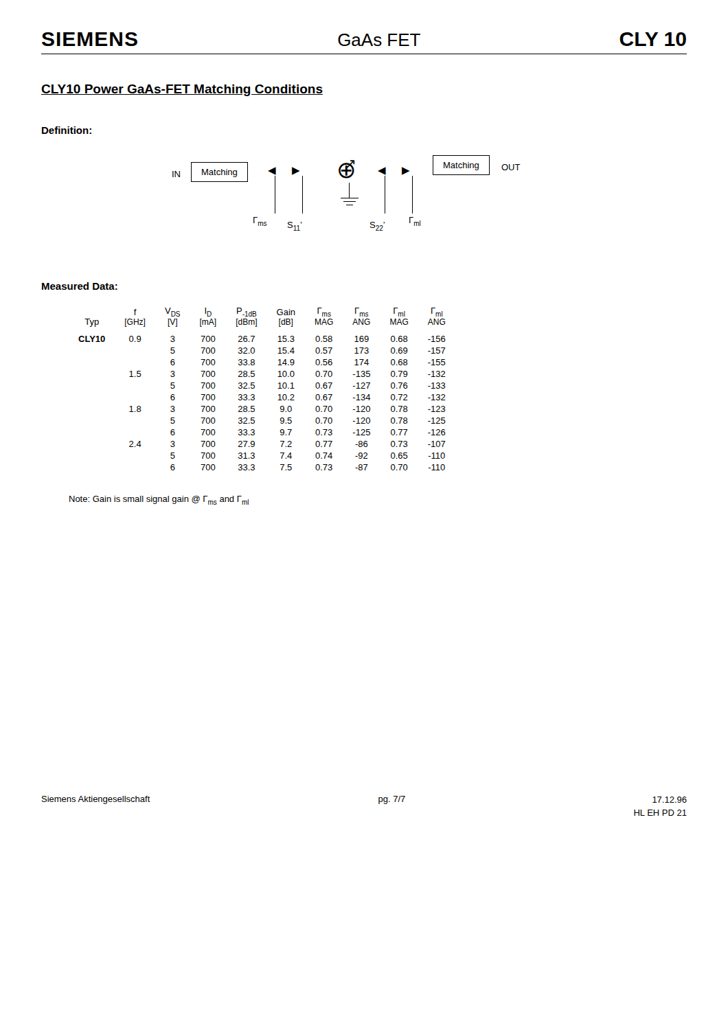SIEMENS GaAs FET CLY 10
CLY10 Power GaAs-FET Matching Conditions
Definition:
IN
Matching
◀ ▶ ⊕ ↗
◀ ▶
Matching
OUT
Γms S11’ S22’ Γml
Measured Data:
| Typ | f [GHz] | V DS [V] | I D [mA] | P -1dB [dBm] | Gain [dB] | Γ ms MAG | Γ ms ANG | Γ ml MAG | Γ ml ANG |
| --- | --- | --- | --- | --- | --- | --- | --- | --- | --- |
| CLY10 | 0.9 | 3 | 700 | 26.7 | 15.3 | 0.58 | 169 | 0.68 | -156 |
| | | 5 | 700 | 32.0 | 15.4 | 0.57 | 173 | 0.69 | -157 |
| | | 6 | 700 | 33.8 | 14.9 | 0.56 | 174 | 0.68 | -155 |
| | 1.5 | 3 | 700 | 28.5 | 10.0 | 0.70 | -135 | 0.79 | -132 |
| | | 5 | 700 | 32.5 | 10.1 | 0.67 | -127 | 0.76 | -133 |
| | | 6 | 700 | 33.3 | 10.2 | 0.67 | -134 | 0.72 | -132 |
| | 1.8 | 3 | 700 | 28.5 | 9.0 | 0.70 | -120 | 0.78 | -123 |
| | | 5 | 700 | 32.5 | 9.5 | 0.70 | -120 | 0.78 | -125 |
| | | 6 | 700 | 33.3 | 9.7 | 0.73 | -125 | 0.77 | -126 |
| | 2.4 | 3 | 700 | 27.9 | 7.2 | 0.77 | -86 | 0.73 | -107 |
| | | 5 | 700 | 31.3 | 7.4 | 0.74 | -92 | 0.65 | -110 |
| | | 6 | 700 | 33.3 | 7.5 | 0.73 | -87 | 0.70 | -110 |
Note: Gain is small signal gain @ Γms and Γml
Siemens Aktiengesellschaft pg. 7/7 17.12.96
HL EH PD 21